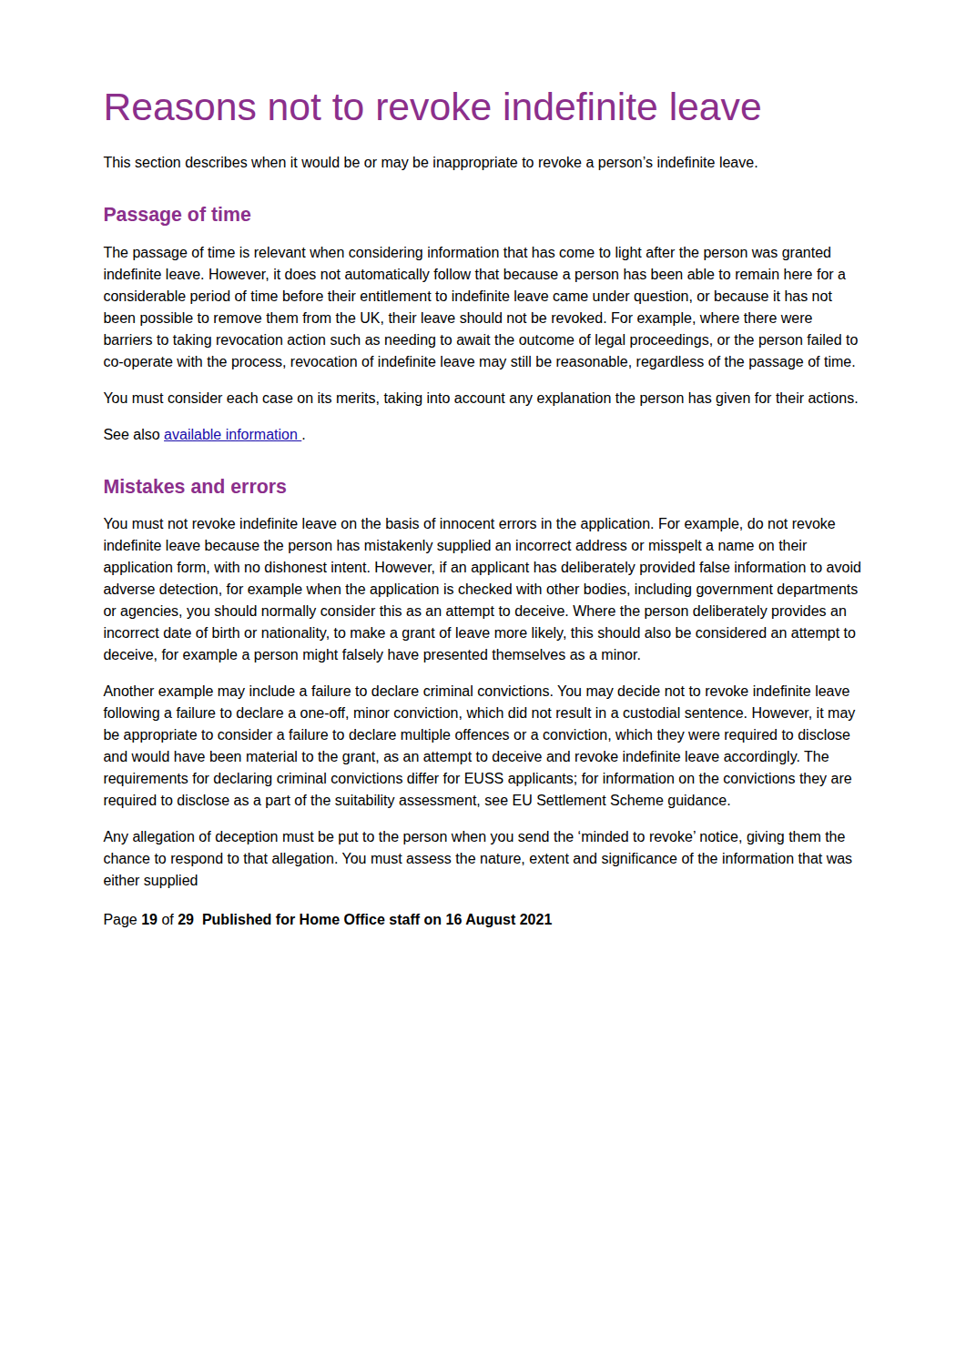Reasons not to revoke indefinite leave
This section describes when it would be or may be inappropriate to revoke a person’s indefinite leave.
Passage of time
The passage of time is relevant when considering information that has come to light after the person was granted indefinite leave. However, it does not automatically follow that because a person has been able to remain here for a considerable period of time before their entitlement to indefinite leave came under question, or because it has not been possible to remove them from the UK, their leave should not be revoked. For example, where there were barriers to taking revocation action such as needing to await the outcome of legal proceedings, or the person failed to co-operate with the process, revocation of indefinite leave may still be reasonable, regardless of the passage of time.
You must consider each case on its merits, taking into account any explanation the person has given for their actions.
See also available information .
Mistakes and errors
You must not revoke indefinite leave on the basis of innocent errors in the application. For example, do not revoke indefinite leave because the person has mistakenly supplied an incorrect address or misspelt a name on their application form, with no dishonest intent. However, if an applicant has deliberately provided false information to avoid adverse detection, for example when the application is checked with other bodies, including government departments or agencies, you should normally consider this as an attempt to deceive. Where the person deliberately provides an incorrect date of birth or nationality, to make a grant of leave more likely, this should also be considered an attempt to deceive, for example a person might falsely have presented themselves as a minor.
Another example may include a failure to declare criminal convictions. You may decide not to revoke indefinite leave following a failure to declare a one-off, minor conviction, which did not result in a custodial sentence. However, it may be appropriate to consider a failure to declare multiple offences or a conviction, which they were required to disclose and would have been material to the grant, as an attempt to deceive and revoke indefinite leave accordingly. The requirements for declaring criminal convictions differ for EUSS applicants; for information on the convictions they are required to disclose as a part of the suitability assessment, see EU Settlement Scheme guidance.
Any allegation of deception must be put to the person when you send the ‘minded to revoke’ notice, giving them the chance to respond to that allegation. You must assess the nature, extent and significance of the information that was either supplied
Page 19 of 29 Published for Home Office staff on 16 August 2021